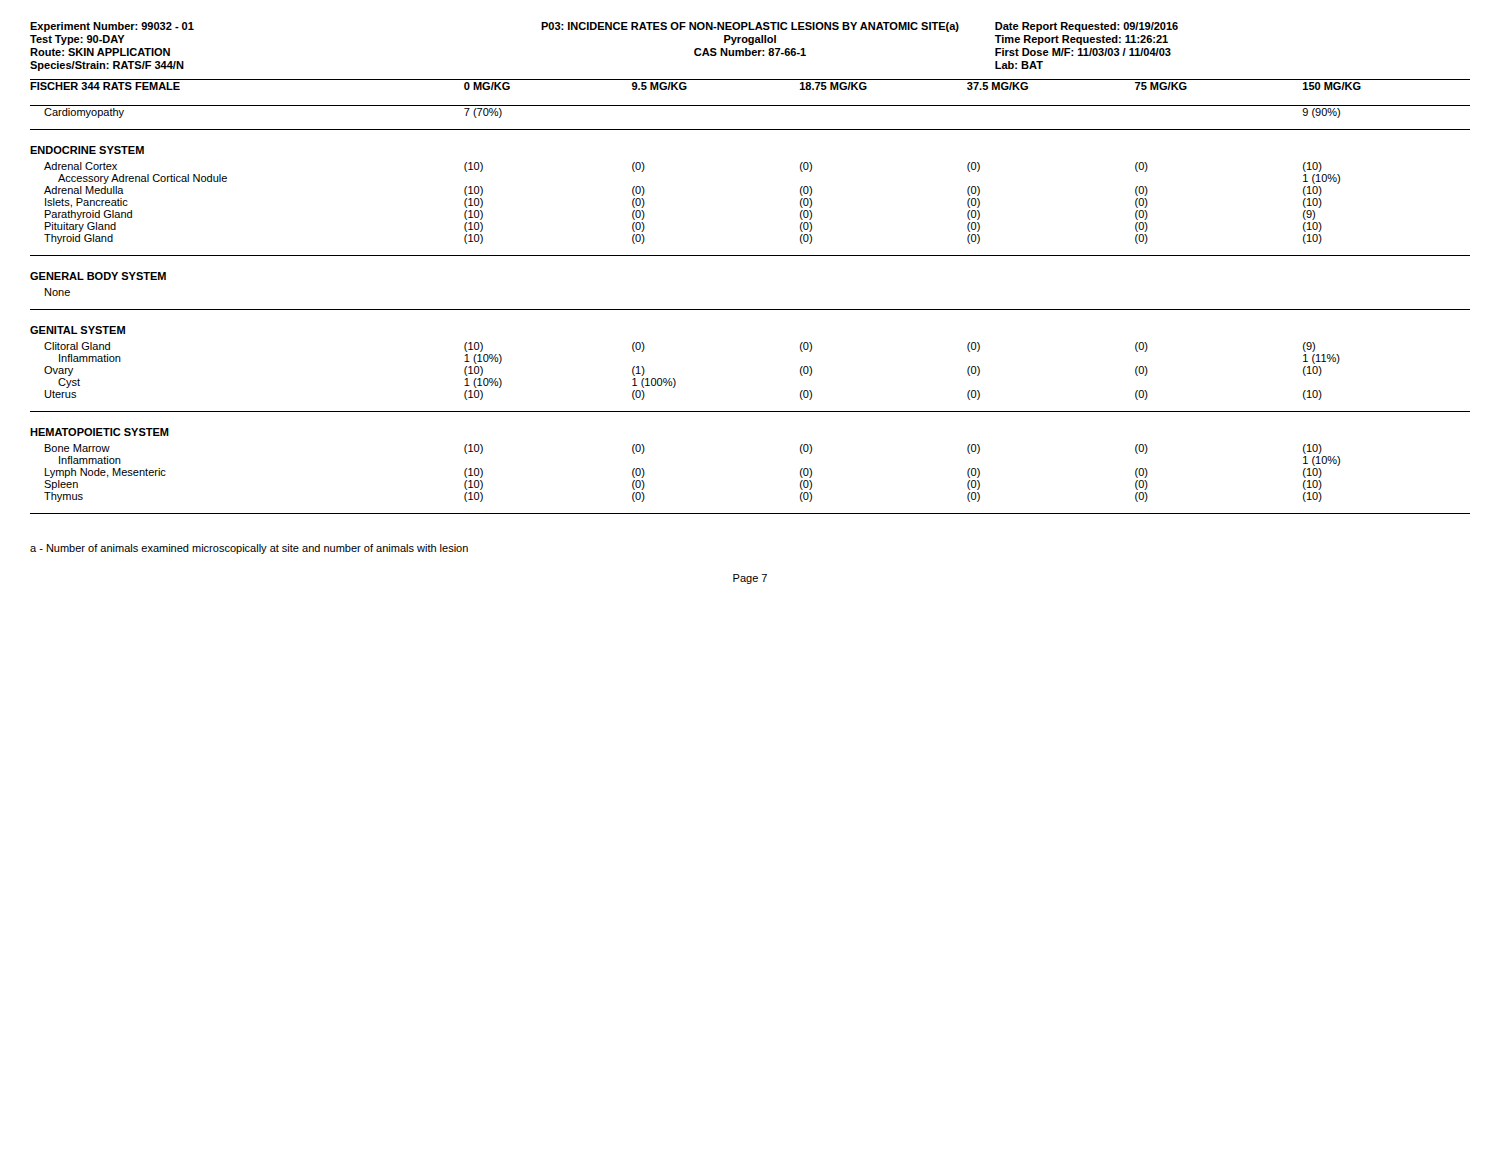| Experiment Number: 99032 - 01 | P03: INCIDENCE RATES OF NON-NEOPLASTIC LESIONS BY ANATOMIC SITE(a) | Date Report Requested: 09/19/2016 |
| Test Type: 90-DAY | Pyrogallol | Time Report Requested: 11:26:21 |
| Route: SKIN APPLICATION | CAS Number: 87-66-1 | First Dose M/F: 11/03/03 / 11/04/03 |
| Species/Strain: RATS/F 344/N | | Lab: BAT |
| FISCHER 344 RATS FEMALE | 0 MG/KG | 9.5 MG/KG | 18.75 MG/KG | 37.5 MG/KG | 75 MG/KG | 150 MG/KG |
| Cardiomyopathy | 7 (70%) | | | | | 9 (90%) |
| ENDOCRINE SYSTEM |
| Adrenal Cortex | (10) | (0) | (0) | (0) | (0) | (10) |
| Accessory Adrenal Cortical Nodule | | | | | | 1 (10%) |
| Adrenal Medulla | (10) | (0) | (0) | (0) | (0) | (10) |
| Islets, Pancreatic | (10) | (0) | (0) | (0) | (0) | (10) |
| Parathyroid Gland | (10) | (0) | (0) | (0) | (0) | (9) |
| Pituitary Gland | (10) | (0) | (0) | (0) | (0) | (10) |
| Thyroid Gland | (10) | (0) | (0) | (0) | (0) | (10) |
| GENERAL BODY SYSTEM |
| None | | | | | | |
| GENITAL SYSTEM |
| Clitoral Gland | (10) | (0) | (0) | (0) | (0) | (9) |
| Inflammation | 1 (10%) | | | | | 1 (11%) |
| Ovary | (10) | (1) | (0) | (0) | (0) | (10) |
| Cyst | 1 (10%) | 1 (100%) | | | | |
| Uterus | (10) | (0) | (0) | (0) | (0) | (10) |
| HEMATOPOIETIC SYSTEM |
| Bone Marrow | (10) | (0) | (0) | (0) | (0) | (10) |
| Inflammation | | | | | | 1 (10%) |
| Lymph Node, Mesenteric | (10) | (0) | (0) | (0) | (0) | (10) |
| Spleen | (10) | (0) | (0) | (0) | (0) | (10) |
| Thymus | (10) | (0) | (0) | (0) | (0) | (10) |
a - Number of animals examined microscopically at site and number of animals with lesion
Page 7